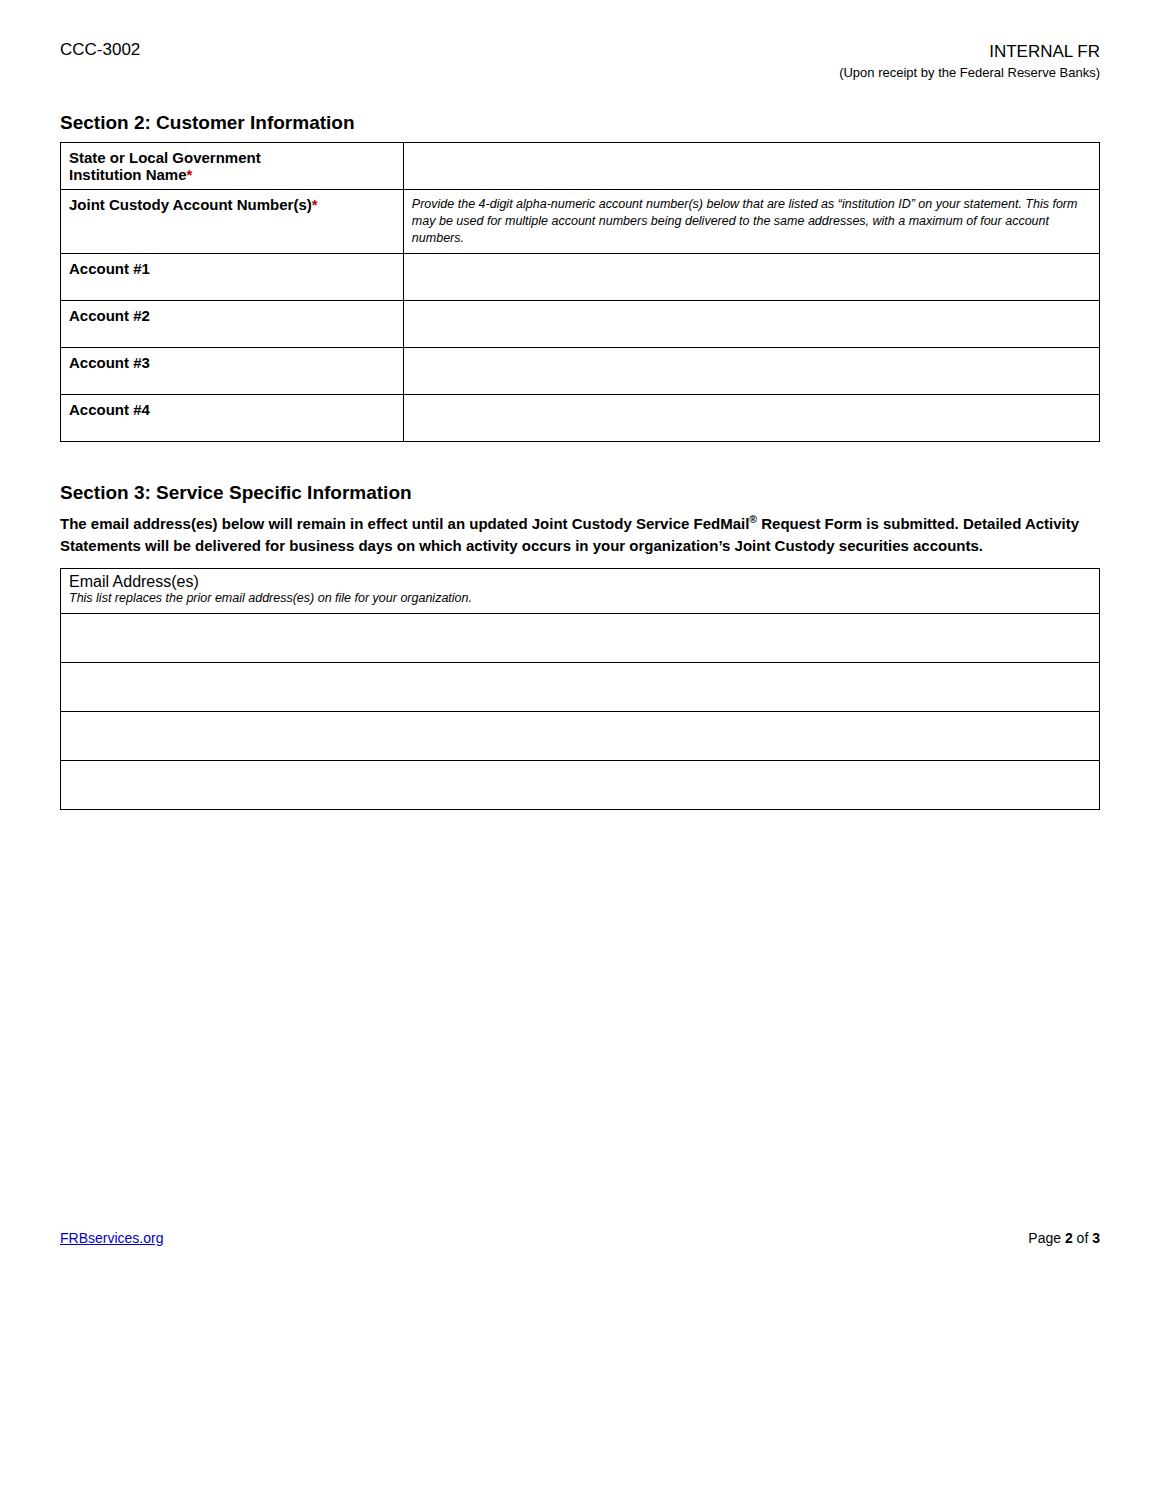CCC-3002
INTERNAL FR
(Upon receipt by the Federal Reserve Banks)
Section 2: Customer Information
| State or Local Government Institution Name * | |
| Joint Custody Account Number(s) * | Provide the 4-digit alpha-numeric account number(s) below that are listed as “institution ID” on your statement. This form may be used for multiple account numbers being delivered to the same addresses, with a maximum of four account numbers. |
| Account #1 | |
| Account #2 | |
| Account #3 | |
| Account #4 | |
Section 3: Service Specific Information
The email address(es) below will remain in effect until an updated Joint Custody Service FedMail® Request Form is submitted. Detailed Activity Statements will be delivered for business days on which activity occurs in your organization’s Joint Custody securities accounts.
| Email Address(es) This list replaces the prior email address(es) on file for your organization. |
FRBservices.org
Page 2 of 3